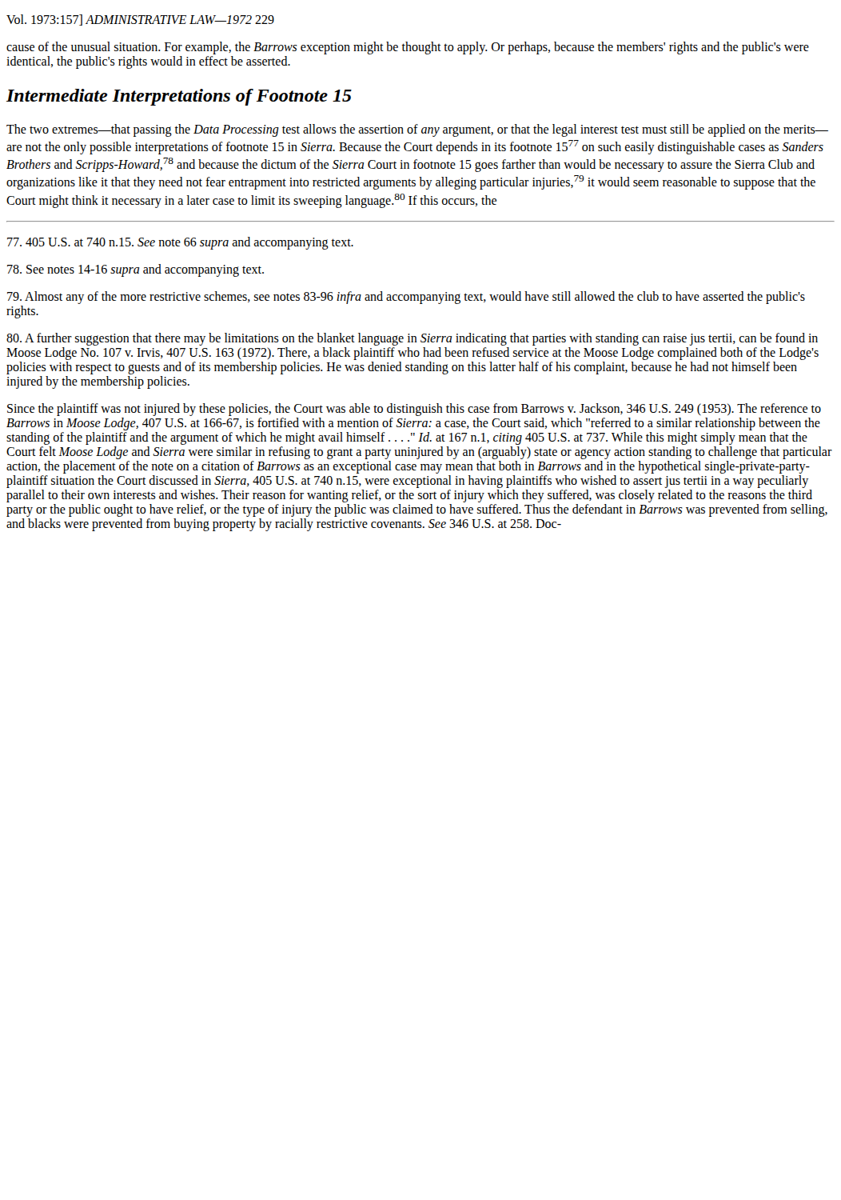Vol. 1973:157] ADMINISTRATIVE LAW—1972 229
cause of the unusual situation. For example, the Barrows exception might be thought to apply. Or perhaps, because the members' rights and the public's were identical, the public's rights would in effect be asserted.
Intermediate Interpretations of Footnote 15
The two extremes—that passing the Data Processing test allows the assertion of any argument, or that the legal interest test must still be applied on the merits—are not the only possible interpretations of footnote 15 in Sierra. Because the Court depends in its footnote 1577 on such easily distinguishable cases as Sanders Brothers and Scripps-Howard,78 and because the dictum of the Sierra Court in footnote 15 goes farther than would be necessary to assure the Sierra Club and organizations like it that they need not fear entrapment into restricted arguments by alleging particular injuries,79 it would seem reasonable to suppose that the Court might think it necessary in a later case to limit its sweeping language.80 If this occurs, the
77. 405 U.S. at 740 n.15. See note 66 supra and accompanying text.
78. See notes 14-16 supra and accompanying text.
79. Almost any of the more restrictive schemes, see notes 83-96 infra and accompanying text, would have still allowed the club to have asserted the public's rights.
80. A further suggestion that there may be limitations on the blanket language in Sierra indicating that parties with standing can raise jus tertii, can be found in Moose Lodge No. 107 v. Irvis, 407 U.S. 163 (1972). There, a black plaintiff who had been refused service at the Moose Lodge complained both of the Lodge's policies with respect to guests and of its membership policies. He was denied standing on this latter half of his complaint, because he had not himself been injured by the membership policies.
Since the plaintiff was not injured by these policies, the Court was able to distinguish this case from Barrows v. Jackson, 346 U.S. 249 (1953). The reference to Barrows in Moose Lodge, 407 U.S. at 166-67, is fortified with a mention of Sierra: a case, the Court said, which "referred to a similar relationship between the standing of the plaintiff and the argument of which he might avail himself . . . ." Id. at 167 n.1, citing 405 U.S. at 737. While this might simply mean that the Court felt Moose Lodge and Sierra were similar in refusing to grant a party uninjured by an (arguably) state or agency action standing to challenge that particular action, the placement of the note on a citation of Barrows as an exceptional case may mean that both in Barrows and in the hypothetical single-private-party-plaintiff situation the Court discussed in Sierra, 405 U.S. at 740 n.15, were exceptional in having plaintiffs who wished to assert jus tertii in a way peculiarly parallel to their own interests and wishes. Their reason for wanting relief, or the sort of injury which they suffered, was closely related to the reasons the third party or the public ought to have relief, or the type of injury the public was claimed to have suffered. Thus the defendant in Barrows was prevented from selling, and blacks were prevented from buying property by racially restrictive covenants. See 346 U.S. at 258. Doc-